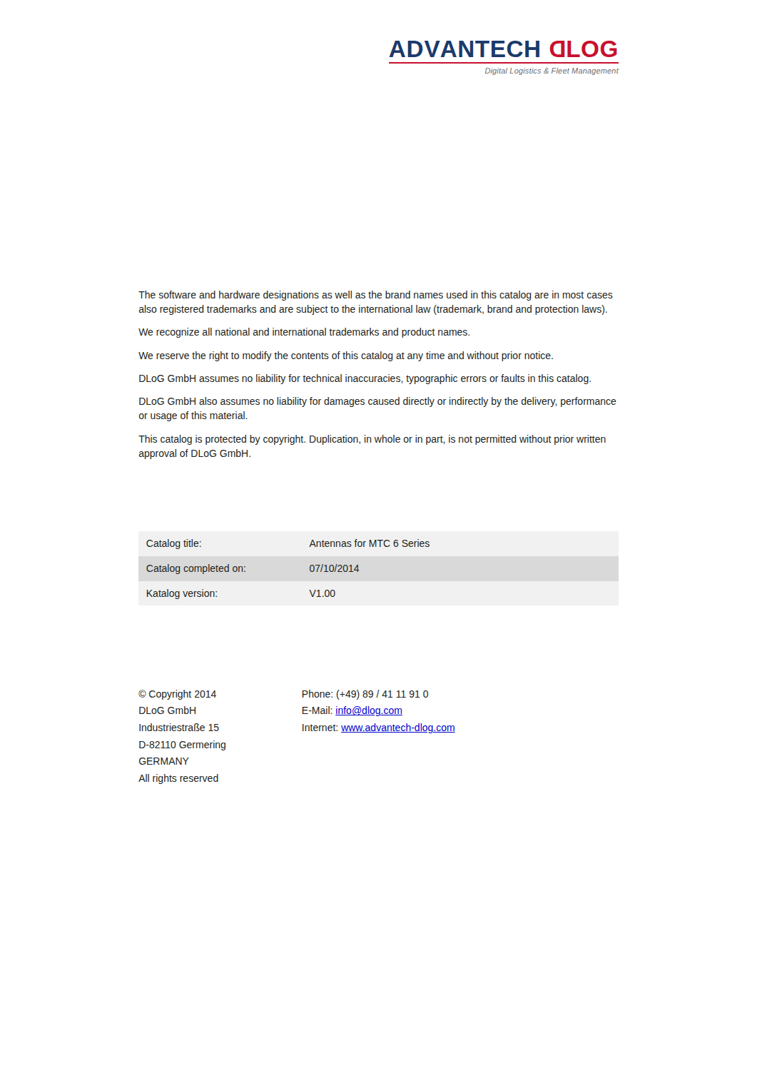ADVANTECH DLOG
Digital Logistics & Fleet Management
The software and hardware designations as well as the brand names used in this catalog are in most cases also registered trademarks and are subject to the international law (trademark, brand and protection laws).
We recognize all national and international trademarks and product names.
We reserve the right to modify the contents of this catalog at any time and without prior notice.
DLoG GmbH assumes no liability for technical inaccuracies, typographic errors or faults in this catalog.
DLoG GmbH also assumes no liability for damages caused directly or indirectly by the delivery, performance or usage of this material.
This catalog is protected by copyright. Duplication, in whole or in part, is not permitted without prior written approval of DLoG GmbH.
| Catalog title: | Antennas for MTC 6 Series |
| Catalog completed on: | 07/10/2014 |
| Katalog version: | V1.00 |
© Copyright 2014
DLoG GmbH
Industriestraße 15
D-82110 Germering
GERMANY
All rights reserved
Phone: (+49) 89 / 41 11 91 0
E-Mail: info@dlog.com
Internet: www.advantech-dlog.com